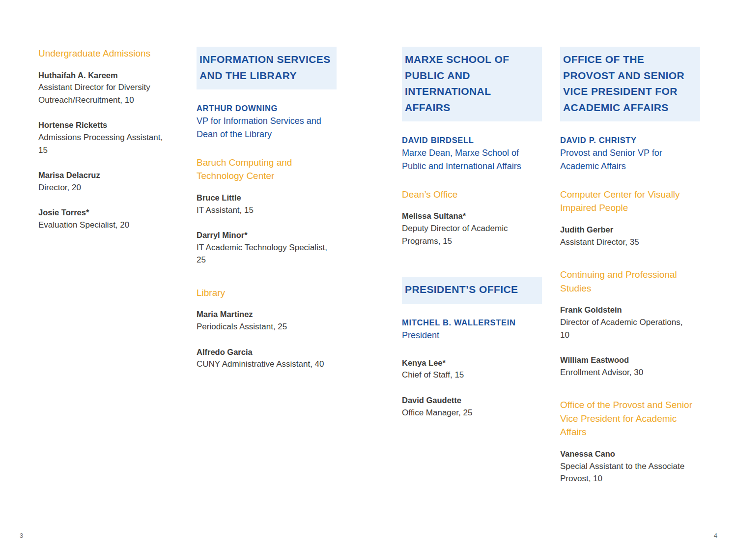Undergraduate Admissions
Huthaifah A. Kareem
Assistant Director for Diversity Outreach/Recruitment, 10
Hortense Ricketts
Admissions Processing Assistant, 15
Marisa Delacruz
Director, 20
Josie Torres*
Evaluation Specialist, 20
INFORMATION SERVICES AND THE LIBRARY
ARTHUR DOWNING
VP for Information Services and Dean of the Library
Baruch Computing and Technology Center
Bruce Little
IT Assistant, 15
Darryl Minor*
IT Academic Technology Specialist, 25
Library
Maria Martinez
Periodicals Assistant, 25
Alfredo Garcia
CUNY Administrative Assistant, 40
MARXE SCHOOL OF PUBLIC AND INTERNATIONAL AFFAIRS
DAVID BIRDSELL
Marxe Dean, Marxe School of Public and International Affairs
Dean’s Office
Melissa Sultana*
Deputy Director of Academic Programs, 15
PRESIDENT’S OFFICE
MITCHEL B. WALLERSTEIN
President
Kenya Lee*
Chief of Staff, 15
David Gaudette
Office Manager, 25
OFFICE OF THE PROVOST AND SENIOR VICE PRESIDENT FOR ACADEMIC AFFAIRS
DAVID P. CHRISTY
Provost and Senior VP for Academic Affairs
Computer Center for Visually Impaired People
Judith Gerber
Assistant Director, 35
Continuing and Professional Studies
Frank Goldstein
Director of Academic Operations, 10
William Eastwood
Enrollment Advisor, 30
Office of the Provost and Senior Vice President for Academic Affairs
Vanessa Cano
Special Assistant to the Associate Provost, 10
3
4